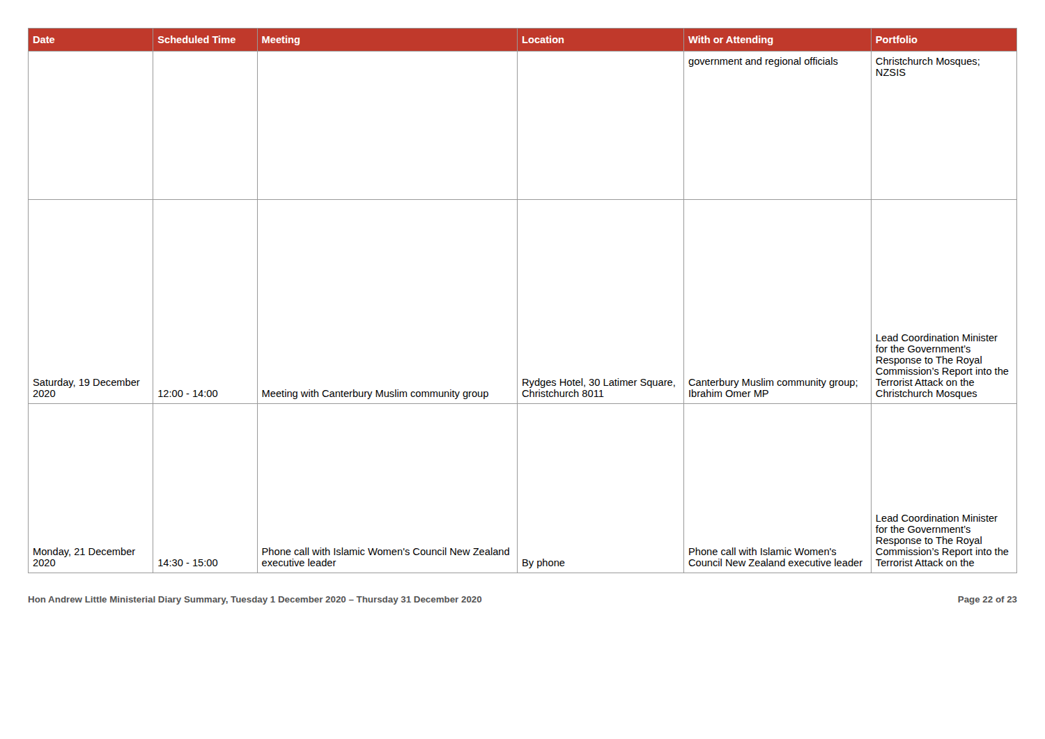| Date | Scheduled Time | Meeting | Location | With or Attending | Portfolio |
| --- | --- | --- | --- | --- | --- |
| | | | | government and regional officials | Christchurch Mosques; NZSIS |
| Saturday, 19 December 2020 | 12:00 - 14:00 | Meeting with Canterbury Muslim community group | Rydges Hotel, 30 Latimer Square, Christchurch 8011 | Canterbury Muslim community group; Ibrahim Omer MP | Lead Coordination Minister for the Government’s Response to The Royal Commission’s Report into the Terrorist Attack on the Christchurch Mosques |
| Monday, 21 December 2020 | 14:30 - 15:00 | Phone call with Islamic Women's Council New Zealand executive leader | By phone | Phone call with Islamic Women's Council New Zealand executive leader | Lead Coordination Minister for the Government’s Response to The Royal Commission’s Report into the Terrorist Attack on the |
Hon Andrew Little Ministerial Diary Summary, Tuesday 1 December 2020 – Thursday 31 December 2020 Page 22 of 23